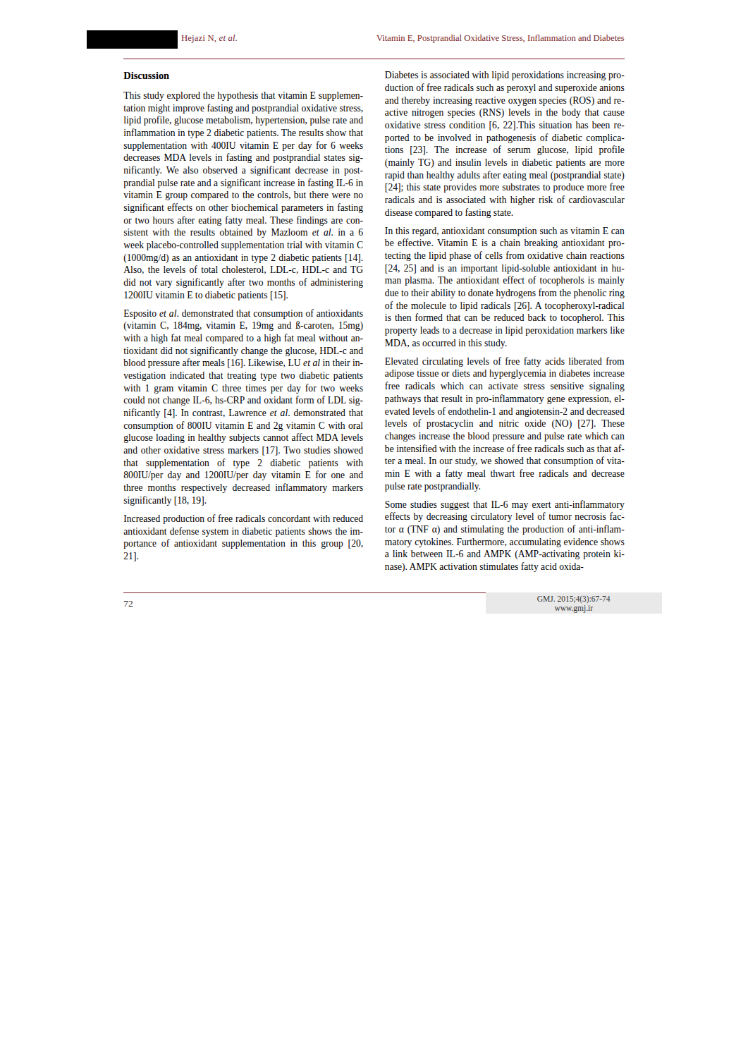Hejazi N, et al.
Vitamin E, Postprandial Oxidative Stress, Inflammation and Diabetes
Discussion
This study explored the hypothesis that vitamin E supplementation might improve fasting and postprandial oxidative stress, lipid profile, glucose metabolism, hypertension, pulse rate and inflammation in type 2 diabetic patients. The results show that supplementation with 400IU vitamin E per day for 6 weeks decreases MDA levels in fasting and postprandial states significantly. We also observed a significant decrease in postprandial pulse rate and a significant increase in fasting IL-6 in vitamin E group compared to the controls, but there were no significant effects on other biochemical parameters in fasting or two hours after eating fatty meal. These findings are consistent with the results obtained by Mazloom et al. in a 6 week placebo-controlled supplementation trial with vitamin C (1000mg/d) as an antioxidant in type 2 diabetic patients [14]. Also, the levels of total cholesterol, LDL-c, HDL-c and TG did not vary significantly after two months of administering 1200IU vitamin E to diabetic patients [15].
Esposito et al. demonstrated that consumption of antioxidants (vitamin C, 184mg, vitamin E, 19mg and ß-caroten, 15mg) with a high fat meal compared to a high fat meal without antioxidant did not significantly change the glucose, HDL-c and blood pressure after meals [16]. Likewise, LU et al in their investigation indicated that treating type two diabetic patients with 1 gram vitamin C three times per day for two weeks could not change IL-6, hs-CRP and oxidant form of LDL significantly [4]. In contrast, Lawrence et al. demonstrated that consumption of 800IU vitamin E and 2g vitamin C with oral glucose loading in healthy subjects cannot affect MDA levels and other oxidative stress markers [17]. Two studies showed that supplementation of type 2 diabetic patients with 800IU/per day and 1200IU/per day vitamin E for one and three months respectively decreased inflammatory markers significantly [18, 19].
Increased production of free radicals concordant with reduced antioxidant defense system in diabetic patients shows the importance of antioxidant supplementation in this group [20, 21].
Diabetes is associated with lipid peroxidations increasing production of free radicals such as peroxyl and superoxide anions and thereby increasing reactive oxygen species (ROS) and reactive nitrogen species (RNS) levels in the body that cause oxidative stress condition [6, 22].This situation has been reported to be involved in pathogenesis of diabetic complications [23]. The increase of serum glucose, lipid profile (mainly TG) and insulin levels in diabetic patients are more rapid than healthy adults after eating meal (postprandial state) [24]; this state provides more substrates to produce more free radicals and is associated with higher risk of cardiovascular disease compared to fasting state.
In this regard, antioxidant consumption such as vitamin E can be effective. Vitamin E is a chain breaking antioxidant protecting the lipid phase of cells from oxidative chain reactions [24, 25] and is an important lipid-soluble antioxidant in human plasma. The antioxidant effect of tocopherols is mainly due to their ability to donate hydrogens from the phenolic ring of the molecule to lipid radicals [26]. A tocopheroxyl-radical is then formed that can be reduced back to tocopherol. This property leads to a decrease in lipid peroxidation markers like MDA, as occurred in this study.
Elevated circulating levels of free fatty acids liberated from adipose tissue or diets and hyperglycemia in diabetes increase free radicals which can activate stress sensitive signaling pathways that result in pro-inflammatory gene expression, elevated levels of endothelin-1 and angiotensin-2 and decreased levels of prostacyclin and nitric oxide (NO) [27]. These changes increase the blood pressure and pulse rate which can be intensified with the increase of free radicals such as that after a meal. In our study, we showed that consumption of vitamin E with a fatty meal thwart free radicals and decrease pulse rate postprandially.
Some studies suggest that IL-6 may exert anti-inflammatory effects by decreasing circulatory level of tumor necrosis factor α (TNF α) and stimulating the production of anti-inflammatory cytokines. Furthermore, accumulating evidence shows a link between IL-6 and AMPK (AMP-activating protein kinase). AMPK activation stimulates fatty acid oxida-
72
GMJ. 2015;4(3):67-74 www.gmj.ir